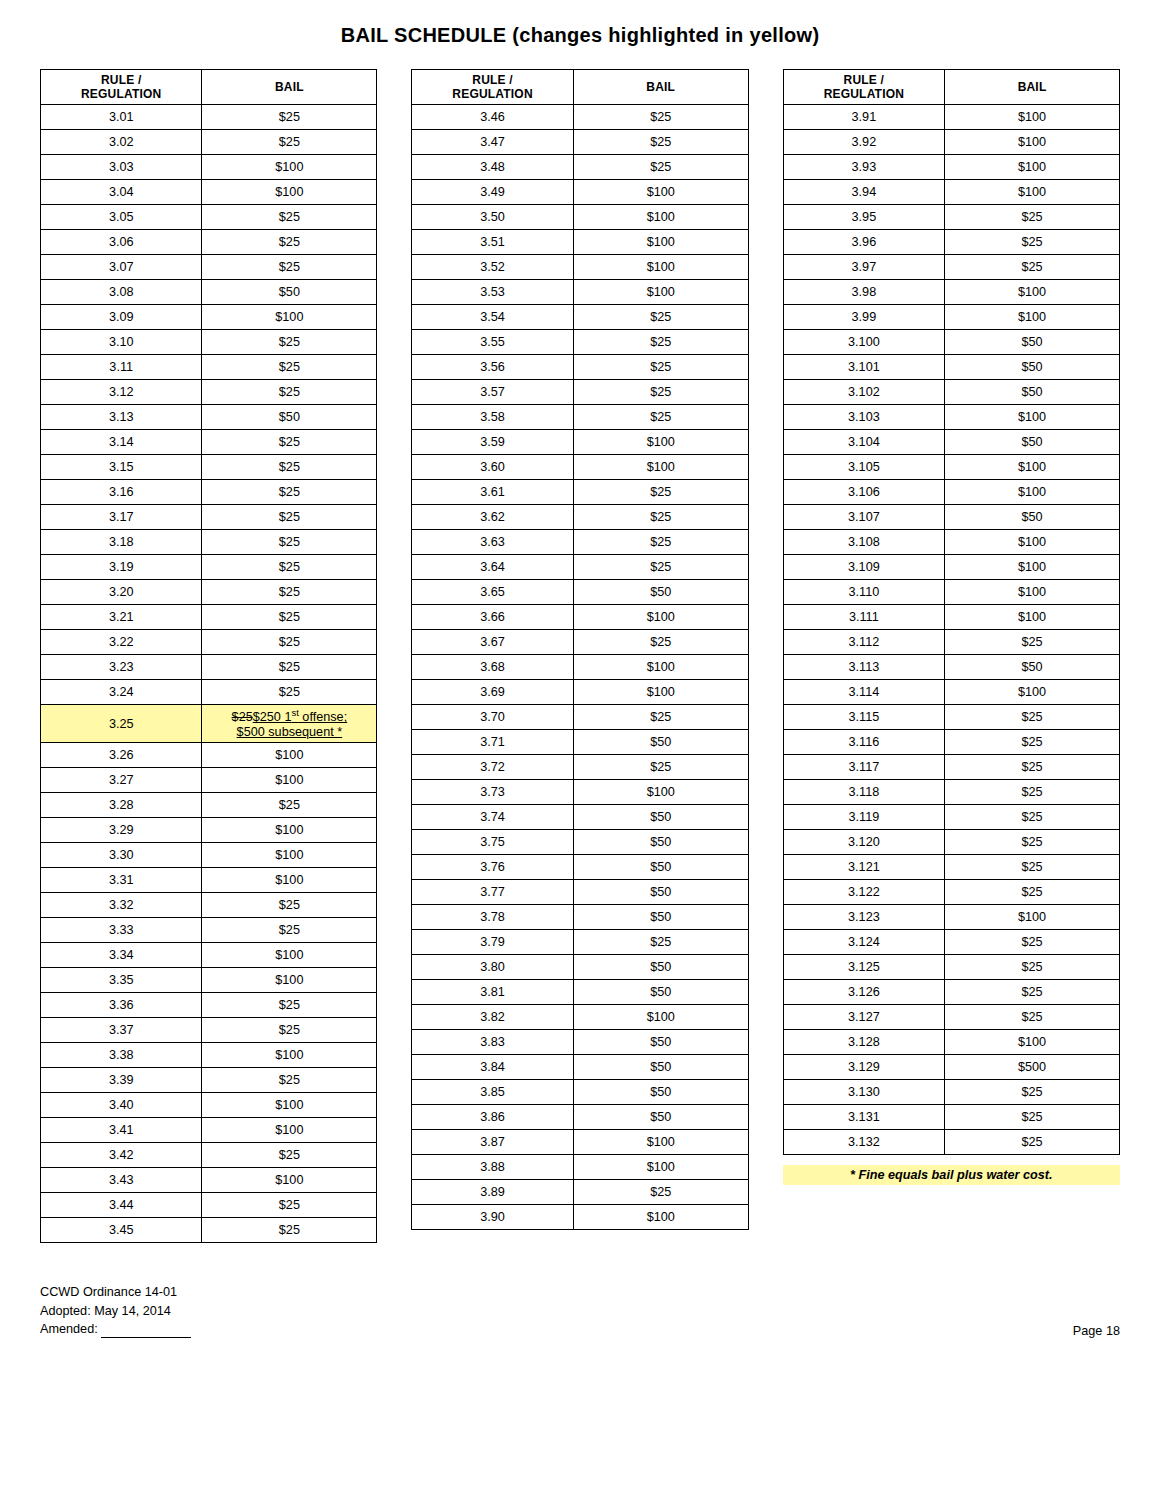BAIL SCHEDULE (changes highlighted in yellow)
| RULE / REGULATION | BAIL |
| --- | --- |
| 3.01 | $25 |
| 3.02 | $25 |
| 3.03 | $100 |
| 3.04 | $100 |
| 3.05 | $25 |
| 3.06 | $25 |
| 3.07 | $25 |
| 3.08 | $50 |
| 3.09 | $100 |
| 3.10 | $25 |
| 3.11 | $25 |
| 3.12 | $25 |
| 3.13 | $50 |
| 3.14 | $25 |
| 3.15 | $25 |
| 3.16 | $25 |
| 3.17 | $25 |
| 3.18 | $25 |
| 3.19 | $25 |
| 3.20 | $25 |
| 3.21 | $25 |
| 3.22 | $25 |
| 3.23 | $25 |
| 3.24 | $25 |
| 3.25 | $25 $250 1 st offense; $500 subsequent * |
| 3.26 | $100 |
| 3.27 | $100 |
| 3.28 | $25 |
| 3.29 | $100 |
| 3.30 | $100 |
| 3.31 | $100 |
| 3.32 | $25 |
| 3.33 | $25 |
| 3.34 | $100 |
| 3.35 | $100 |
| 3.36 | $25 |
| 3.37 | $25 |
| 3.38 | $100 |
| 3.39 | $25 |
| 3.40 | $100 |
| 3.41 | $100 |
| 3.42 | $25 |
| 3.43 | $100 |
| 3.44 | $25 |
| 3.45 | $25 |
| RULE / REGULATION | BAIL |
| --- | --- |
| 3.46 | $25 |
| 3.47 | $25 |
| 3.48 | $25 |
| 3.49 | $100 |
| 3.50 | $100 |
| 3.51 | $100 |
| 3.52 | $100 |
| 3.53 | $100 |
| 3.54 | $25 |
| 3.55 | $25 |
| 3.56 | $25 |
| 3.57 | $25 |
| 3.58 | $25 |
| 3.59 | $100 |
| 3.60 | $100 |
| 3.61 | $25 |
| 3.62 | $25 |
| 3.63 | $25 |
| 3.64 | $25 |
| 3.65 | $50 |
| 3.66 | $100 |
| 3.67 | $25 |
| 3.68 | $100 |
| 3.69 | $100 |
| 3.70 | $25 |
| 3.71 | $50 |
| 3.72 | $25 |
| 3.73 | $100 |
| 3.74 | $50 |
| 3.75 | $50 |
| 3.76 | $50 |
| 3.77 | $50 |
| 3.78 | $50 |
| 3.79 | $25 |
| 3.80 | $50 |
| 3.81 | $50 |
| 3.82 | $100 |
| 3.83 | $50 |
| 3.84 | $50 |
| 3.85 | $50 |
| 3.86 | $50 |
| 3.87 | $100 |
| 3.88 | $100 |
| 3.89 | $25 |
| 3.90 | $100 |
| RULE / REGULATION | BAIL |
| --- | --- |
| 3.91 | $100 |
| 3.92 | $100 |
| 3.93 | $100 |
| 3.94 | $100 |
| 3.95 | $25 |
| 3.96 | $25 |
| 3.97 | $25 |
| 3.98 | $100 |
| 3.99 | $100 |
| 3.100 | $50 |
| 3.101 | $50 |
| 3.102 | $50 |
| 3.103 | $100 |
| 3.104 | $50 |
| 3.105 | $100 |
| 3.106 | $100 |
| 3.107 | $50 |
| 3.108 | $100 |
| 3.109 | $100 |
| 3.110 | $100 |
| 3.111 | $100 |
| 3.112 | $25 |
| 3.113 | $50 |
| 3.114 | $100 |
| 3.115 | $25 |
| 3.116 | $25 |
| 3.117 | $25 |
| 3.118 | $25 |
| 3.119 | $25 |
| 3.120 | $25 |
| 3.121 | $25 |
| 3.122 | $25 |
| 3.123 | $100 |
| 3.124 | $25 |
| 3.125 | $25 |
| 3.126 | $25 |
| 3.127 | $25 |
| 3.128 | $100 |
| 3.129 | $500 |
| 3.130 | $25 |
| 3.131 | $25 |
| 3.132 | $25 |
* Fine equals bail plus water cost.
CCWD Ordinance 14-01
Adopted: May 14, 2014
Amended:
Page 18